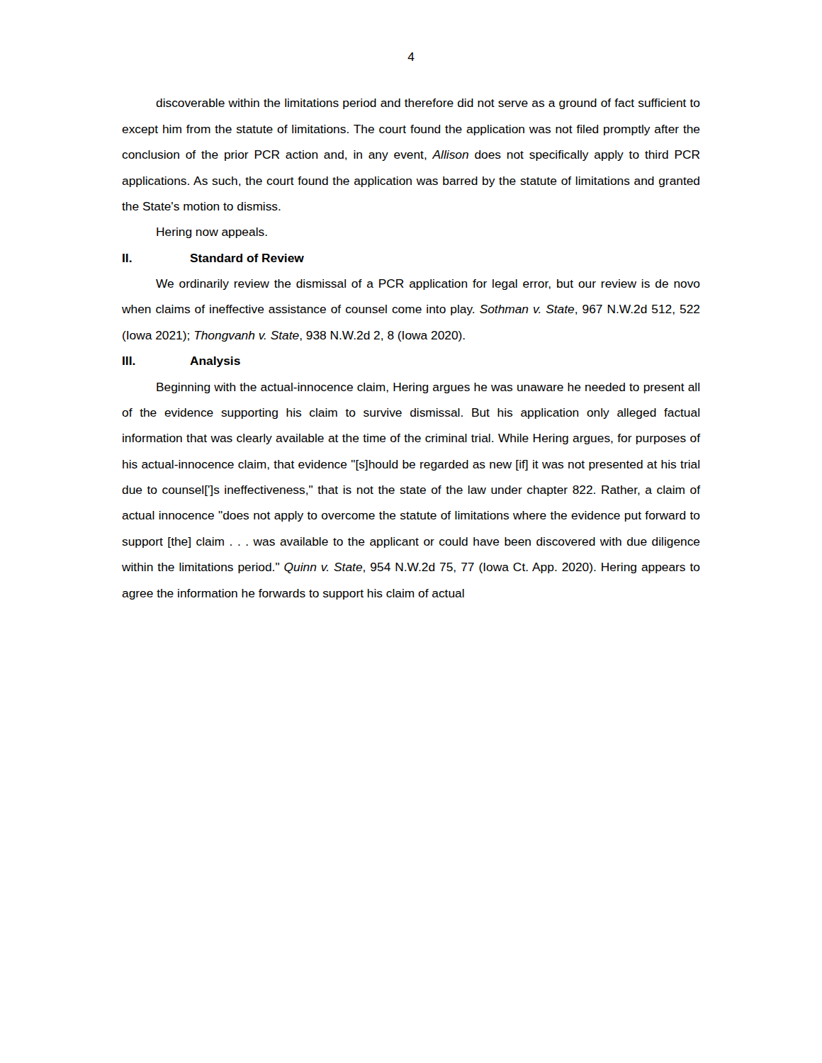4
discoverable within the limitations period and therefore did not serve as a ground of fact sufficient to except him from the statute of limitations. The court found the application was not filed promptly after the conclusion of the prior PCR action and, in any event, Allison does not specifically apply to third PCR applications. As such, the court found the application was barred by the statute of limitations and granted the State's motion to dismiss.
Hering now appeals.
II. Standard of Review
We ordinarily review the dismissal of a PCR application for legal error, but our review is de novo when claims of ineffective assistance of counsel come into play. Sothman v. State, 967 N.W.2d 512, 522 (Iowa 2021); Thongvanh v. State, 938 N.W.2d 2, 8 (Iowa 2020).
III. Analysis
Beginning with the actual-innocence claim, Hering argues he was unaware he needed to present all of the evidence supporting his claim to survive dismissal. But his application only alleged factual information that was clearly available at the time of the criminal trial. While Hering argues, for purposes of his actual-innocence claim, that evidence "[s]hould be regarded as new [if] it was not presented at his trial due to counsel[']s ineffectiveness," that is not the state of the law under chapter 822. Rather, a claim of actual innocence "does not apply to overcome the statute of limitations where the evidence put forward to support [the] claim . . . was available to the applicant or could have been discovered with due diligence within the limitations period." Quinn v. State, 954 N.W.2d 75, 77 (Iowa Ct. App. 2020). Hering appears to agree the information he forwards to support his claim of actual